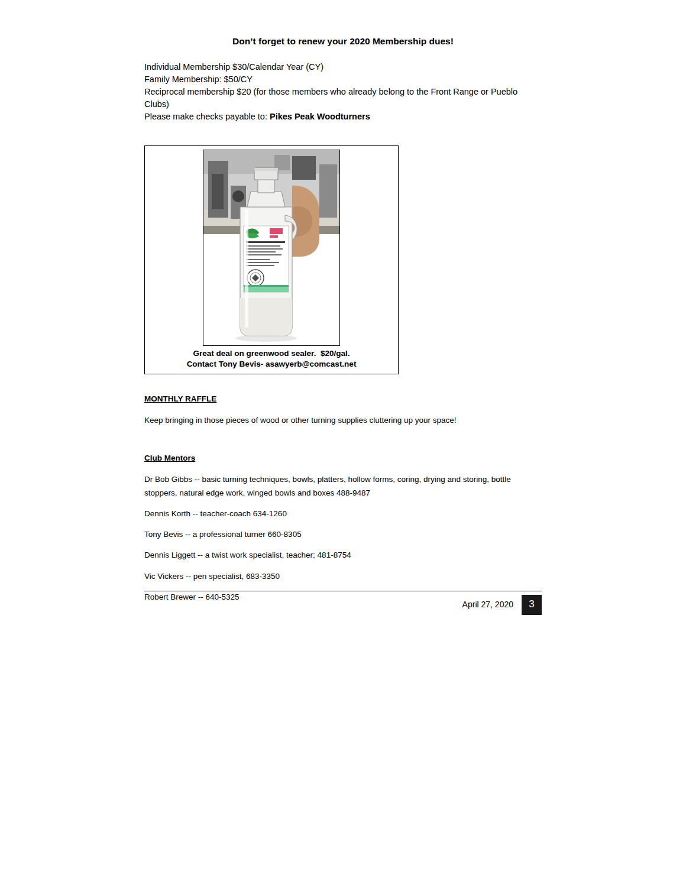Don’t forget to renew your 2020 Membership dues!
Individual Membership $30/Calendar Year (CY)
Family Membership: $50/CY
Reciprocal membership $20 (for those members who already belong to the Front Range or Pueblo Clubs)
Please make checks payable to: Pikes Peak Woodturners
Great deal on greenwood sealer. $20/gal.
Contact Tony Bevis- asawyerb@comcast.net
MONTHLY RAFFLE
Keep bringing in those pieces of wood or other turning supplies cluttering up your space!
Club Mentors
Dr Bob Gibbs -- basic turning techniques, bowls, platters, hollow forms, coring, drying and storing, bottle
stoppers, natural edge work, winged bowls and boxes 488-9487
Dennis Korth -- teacher-coach 634-1260
Tony Bevis -- a professional turner 660-8305
Dennis Liggett -- a twist work specialist, teacher; 481-8754
Vic Vickers -- pen specialist, 683-3350
Robert Brewer -- 640-5325
April 27, 2020
3